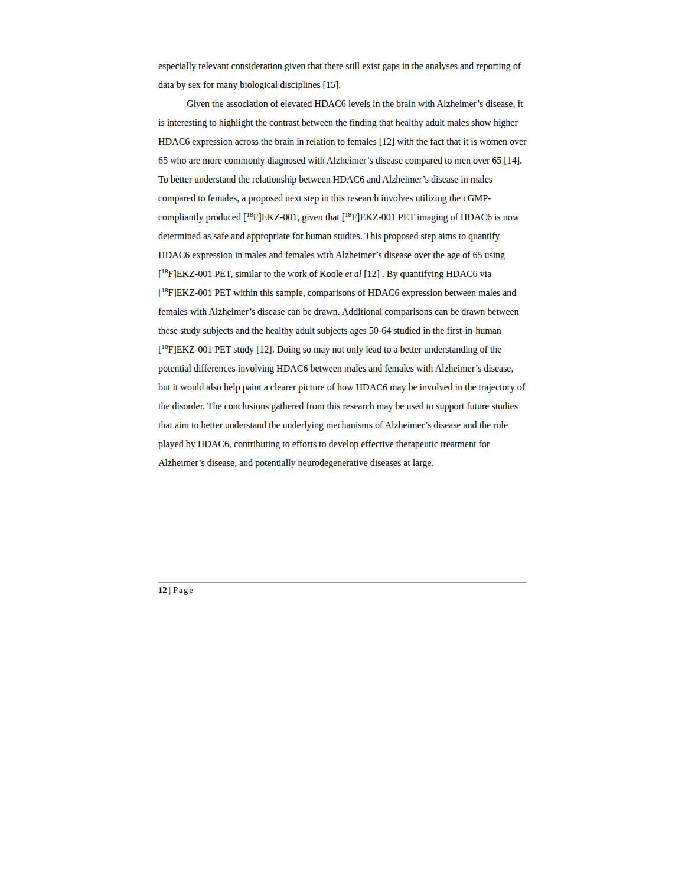especially relevant consideration given that there still exist gaps in the analyses and reporting of data by sex for many biological disciplines [15].
Given the association of elevated HDAC6 levels in the brain with Alzheimer’s disease, it is interesting to highlight the contrast between the finding that healthy adult males show higher HDAC6 expression across the brain in relation to females [12] with the fact that it is women over 65 who are more commonly diagnosed with Alzheimer’s disease compared to men over 65 [14]. To better understand the relationship between HDAC6 and Alzheimer’s disease in males compared to females, a proposed next step in this research involves utilizing the cGMP-compliantly produced [18F]EKZ-001, given that [18F]EKZ-001 PET imaging of HDAC6 is now determined as safe and appropriate for human studies. This proposed step aims to quantify HDAC6 expression in males and females with Alzheimer’s disease over the age of 65 using [18F]EKZ-001 PET, similar to the work of Koole et al [12] . By quantifying HDAC6 via [18F]EKZ-001 PET within this sample, comparisons of HDAC6 expression between males and females with Alzheimer’s disease can be drawn. Additional comparisons can be drawn between these study subjects and the healthy adult subjects ages 50-64 studied in the first-in-human [18F]EKZ-001 PET study [12]. Doing so may not only lead to a better understanding of the potential differences involving HDAC6 between males and females with Alzheimer’s disease, but it would also help paint a clearer picture of how HDAC6 may be involved in the trajectory of the disorder. The conclusions gathered from this research may be used to support future studies that aim to better understand the underlying mechanisms of Alzheimer’s disease and the role played by HDAC6, contributing to efforts to develop effective therapeutic treatment for Alzheimer’s disease, and potentially neurodegenerative diseases at large.
12 | Page